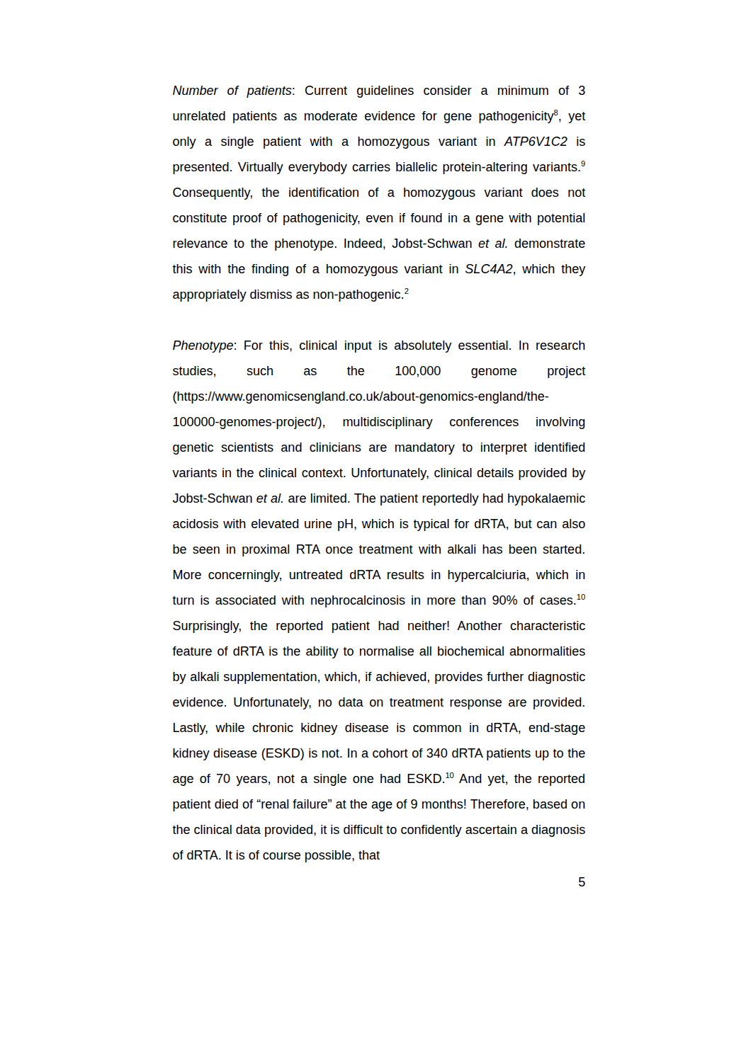Number of patients: Current guidelines consider a minimum of 3 unrelated patients as moderate evidence for gene pathogenicity8, yet only a single patient with a homozygous variant in ATP6V1C2 is presented. Virtually everybody carries biallelic protein-altering variants.9 Consequently, the identification of a homozygous variant does not constitute proof of pathogenicity, even if found in a gene with potential relevance to the phenotype. Indeed, Jobst-Schwan et al. demonstrate this with the finding of a homozygous variant in SLC4A2, which they appropriately dismiss as non-pathogenic.2
Phenotype: For this, clinical input is absolutely essential. In research studies, such as the 100,000 genome project (https://www.genomicsengland.co.uk/about-genomics-england/the-100000-genomes-project/), multidisciplinary conferences involving genetic scientists and clinicians are mandatory to interpret identified variants in the clinical context. Unfortunately, clinical details provided by Jobst-Schwan et al. are limited. The patient reportedly had hypokalaemic acidosis with elevated urine pH, which is typical for dRTA, but can also be seen in proximal RTA once treatment with alkali has been started. More concerningly, untreated dRTA results in hypercalciuria, which in turn is associated with nephrocalcinosis in more than 90% of cases.10 Surprisingly, the reported patient had neither! Another characteristic feature of dRTA is the ability to normalise all biochemical abnormalities by alkali supplementation, which, if achieved, provides further diagnostic evidence. Unfortunately, no data on treatment response are provided. Lastly, while chronic kidney disease is common in dRTA, end-stage kidney disease (ESKD) is not. In a cohort of 340 dRTA patients up to the age of 70 years, not a single one had ESKD.10 And yet, the reported patient died of “renal failure” at the age of 9 months! Therefore, based on the clinical data provided, it is difficult to confidently ascertain a diagnosis of dRTA. It is of course possible, that
5